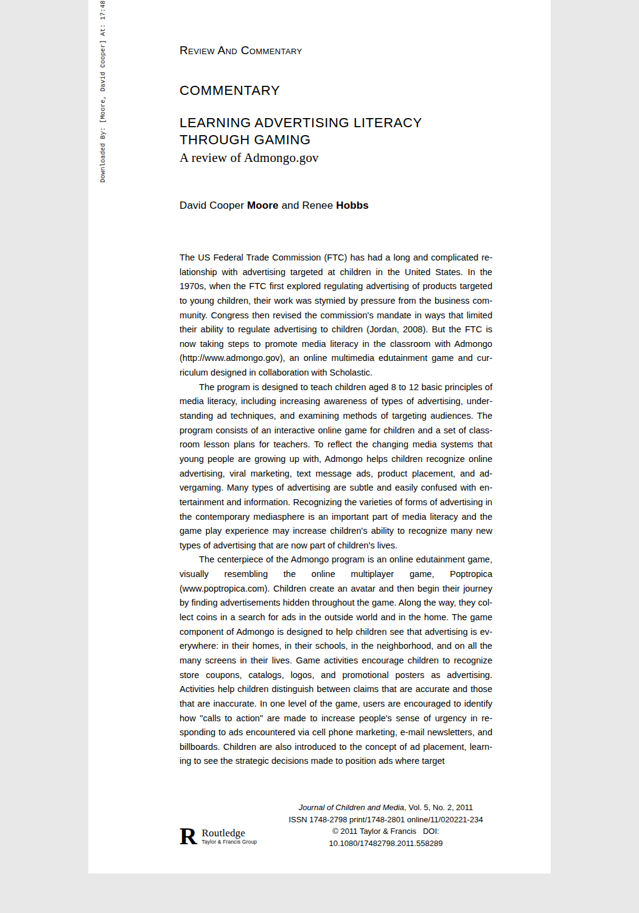Downloaded By: [Moore, David Cooper] At: 17:48 2 May 2011
Review And Commentary
Commentary
Learning Advertising Literacy
Through Gaming
A review of Admongo.gov
David Cooper Moore and Renee Hobbs
The US Federal Trade Commission (FTC) has had a long and complicated relationship with advertising targeted at children in the United States. In the 1970s, when the FTC first explored regulating advertising of products targeted to young children, their work was stymied by pressure from the business community. Congress then revised the commission's mandate in ways that limited their ability to regulate advertising to children (Jordan, 2008). But the FTC is now taking steps to promote media literacy in the classroom with Admongo (http://www.admongo.gov), an online multimedia edutainment game and curriculum designed in collaboration with Scholastic.
The program is designed to teach children aged 8 to 12 basic principles of media literacy, including increasing awareness of types of advertising, understanding ad techniques, and examining methods of targeting audiences. The program consists of an interactive online game for children and a set of classroom lesson plans for teachers. To reflect the changing media systems that young people are growing up with, Admongo helps children recognize online advertising, viral marketing, text message ads, product placement, and advergaming. Many types of advertising are subtle and easily confused with entertainment and information. Recognizing the varieties of forms of advertising in the contemporary mediasphere is an important part of media literacy and the game play experience may increase children's ability to recognize many new types of advertising that are now part of children's lives.
The centerpiece of the Admongo program is an online edutainment game, visually resembling the online multiplayer game, Poptropica (www.poptropica.com). Children create an avatar and then begin their journey by finding advertisements hidden throughout the game. Along the way, they collect coins in a search for ads in the outside world and in the home. The game component of Admongo is designed to help children see that advertising is everywhere: in their homes, in their schools, in the neighborhood, and on all the many screens in their lives. Game activities encourage children to recognize store coupons, catalogs, logos, and promotional posters as advertising. Activities help children distinguish between claims that are accurate and those that are inaccurate. In one level of the game, users are encouraged to identify how "calls to action" are made to increase people's sense of urgency in responding to ads encountered via cell phone marketing, e-mail newsletters, and billboards. Children are also introduced to the concept of ad placement, learning to see the strategic decisions made to position ads where target
R Routledge Taylor & Francis Group
Journal of Children and Media, Vol. 5, No. 2, 2011
ISSN 1748-2798 print/1748-2801 online/11/020221-234
© 2011 Taylor & Francis DOI: 10.1080/17482798.2011.558289